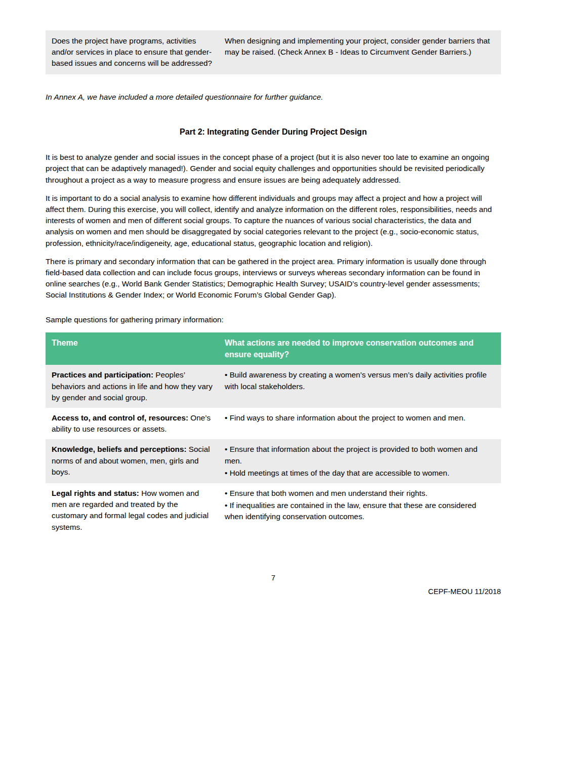| Does the project have programs, activities and/or services in place to ensure that gender-based issues and concerns will be addressed? | When designing and implementing your project, consider gender barriers that may be raised. (Check Annex B - Ideas to Circumvent Gender Barriers.) |
In Annex A, we have included a more detailed questionnaire for further guidance.
Part 2: Integrating Gender During Project Design
It is best to analyze gender and social issues in the concept phase of a project (but it is also never too late to examine an ongoing project that can be adaptively managed!). Gender and social equity challenges and opportunities should be revisited periodically throughout a project as a way to measure progress and ensure issues are being adequately addressed.
It is important to do a social analysis to examine how different individuals and groups may affect a project and how a project will affect them. During this exercise, you will collect, identify and analyze information on the different roles, responsibilities, needs and interests of women and men of different social groups. To capture the nuances of various social characteristics, the data and analysis on women and men should be disaggregated by social categories relevant to the project (e.g., socio-economic status, profession, ethnicity/race/indigeneity, age, educational status, geographic location and religion).
There is primary and secondary information that can be gathered in the project area. Primary information is usually done through field-based data collection and can include focus groups, interviews or surveys whereas secondary information can be found in online searches (e.g., World Bank Gender Statistics; Demographic Health Survey; USAID’s country-level gender assessments; Social Institutions & Gender Index; or World Economic Forum’s Global Gender Gap).
Sample questions for gathering primary information:
| Theme | What actions are needed to improve conservation outcomes and ensure equality? |
| --- | --- |
| Practices and participation: Peoples’ behaviors and actions in life and how they vary by gender and social group. | • Build awareness by creating a women’s versus men’s daily activities profile with local stakeholders. |
| Access to, and control of, resources: One’s ability to use resources or assets. | • Find ways to share information about the project to women and men. |
| Knowledge, beliefs and perceptions: Social norms of and about women, men, girls and boys. | • Ensure that information about the project is provided to both women and men. • Hold meetings at times of the day that are accessible to women. |
| Legal rights and status: How women and men are regarded and treated by the customary and formal legal codes and judicial systems. | • Ensure that both women and men understand their rights. • If inequalities are contained in the law, ensure that these are considered when identifying conservation outcomes. |
7
CEPF-MEOU 11/2018